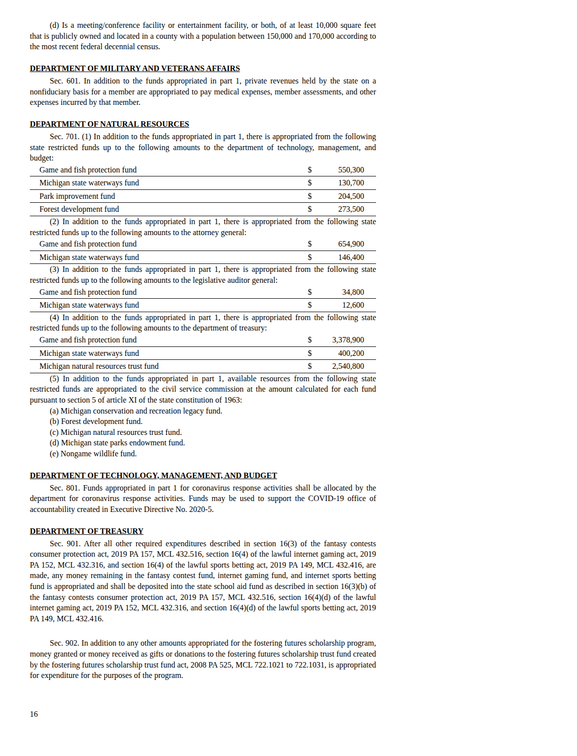(d) Is a meeting/conference facility or entertainment facility, or both, of at least 10,000 square feet that is publicly owned and located in a county with a population between 150,000 and 170,000 according to the most recent federal decennial census.
Department of Military and Veterans Affairs
Sec. 601. In addition to the funds appropriated in part 1, private revenues held by the state on a nonfiduciary basis for a member are appropriated to pay medical expenses, member assessments, and other expenses incurred by that member.
Department of Natural Resources
Sec. 701. (1) In addition to the funds appropriated in part 1, there is appropriated from the following state restricted funds up to the following amounts to the department of technology, management, and budget:
| Game and fish protection fund | $ | 550,300 |
| Michigan state waterways fund | $ | 130,700 |
| Park improvement fund | $ | 204,500 |
| Forest development fund | $ | 273,500 |
(2) In addition to the funds appropriated in part 1, there is appropriated from the following state restricted funds up to the following amounts to the attorney general:
| Game and fish protection fund | $ | 654,900 |
| Michigan state waterways fund | $ | 146,400 |
(3) In addition to the funds appropriated in part 1, there is appropriated from the following state restricted funds up to the following amounts to the legislative auditor general:
| Game and fish protection fund | $ | 34,800 |
| Michigan state waterways fund | $ | 12,600 |
(4) In addition to the funds appropriated in part 1, there is appropriated from the following state restricted funds up to the following amounts to the department of treasury:
| Game and fish protection fund | $ | 3,378,900 |
| Michigan state waterways fund | $ | 400,200 |
| Michigan natural resources trust fund | $ | 2,540,800 |
(5) In addition to the funds appropriated in part 1, available resources from the following state restricted funds are appropriated to the civil service commission at the amount calculated for each fund pursuant to section 5 of article XI of the state constitution of 1963:
(a) Michigan conservation and recreation legacy fund.
(b) Forest development fund.
(c) Michigan natural resources trust fund.
(d) Michigan state parks endowment fund.
(e) Nongame wildlife fund.
Department of Technology, Management, and Budget
Sec. 801. Funds appropriated in part 1 for coronavirus response activities shall be allocated by the department for coronavirus response activities. Funds may be used to support the COVID-19 office of accountability created in Executive Directive No. 2020-5.
Department of Treasury
Sec. 901. After all other required expenditures described in section 16(3) of the fantasy contests consumer protection act, 2019 PA 157, MCL 432.516, section 16(4) of the lawful internet gaming act, 2019 PA 152, MCL 432.316, and section 16(4) of the lawful sports betting act, 2019 PA 149, MCL 432.416, are made, any money remaining in the fantasy contest fund, internet gaming fund, and internet sports betting fund is appropriated and shall be deposited into the state school aid fund as described in section 16(3)(b) of the fantasy contests consumer protection act, 2019 PA 157, MCL 432.516, section 16(4)(d) of the lawful internet gaming act, 2019 PA 152, MCL 432.316, and section 16(4)(d) of the lawful sports betting act, 2019 PA 149, MCL 432.416.
Sec. 902. In addition to any other amounts appropriated for the fostering futures scholarship program, money granted or money received as gifts or donations to the fostering futures scholarship trust fund created by the fostering futures scholarship trust fund act, 2008 PA 525, MCL 722.1021 to 722.1031, is appropriated for expenditure for the purposes of the program.
16